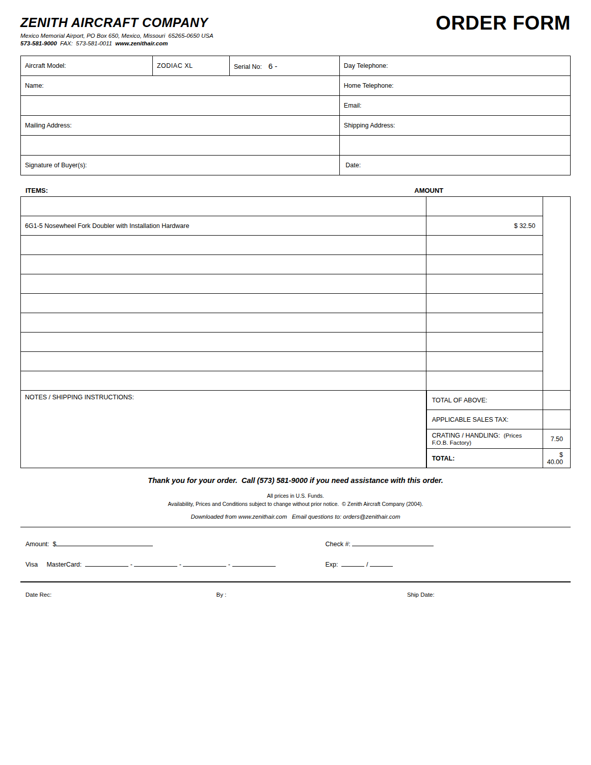ZENITH AIRCRAFT COMPANY
Mexico Memorial Airport, PO Box 650, Mexico, Missouri 65265-0650 USA
573-581-9000 FAX: 573-581-0011 www.zenithair.com
ORDER FORM
| Aircraft Model: | ZODIAC XL | Serial No: 6 - | Day Telephone: |
| Name: | Home Telephone: |
| | Email: |
| Mailing Address: | Shipping Address: |
| Signature of Buyer(s): | Date: |
ITEMS:
AMOUNT
| 6G1-5 Nosewheel Fork Doubler with Installation Hardware | $ 32.50 |
| NOTES / SHIPPING INSTRUCTIONS: | TOTAL OF ABOVE: | |
| APPLICABLE SALES TAX: | |
| CRATING / HANDLING: (Prices F.O.B. Factory) | 7.50 |
| TOTAL: | $ 40.00 |
Thank you for your order. Call (573) 581-9000 if you need assistance with this order.
All prices in U.S. Funds.
Availability, Prices and Conditions subject to change without prior notice. © Zenith Aircraft Company (2004).
Downloaded from www.zenithair.com Email questions to: orders@zenithair.com
Amount: $
Check #:
Visa MasterCard: - - -
Exp: /
Date Rec:
By :
Ship Date: